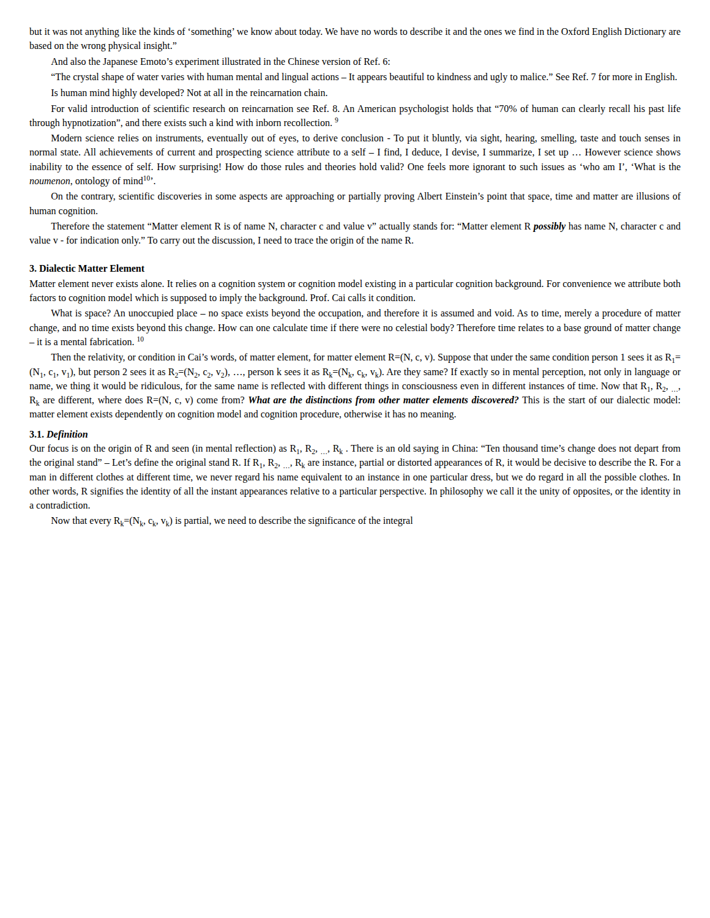but it was not anything like the kinds of ‘something’ we know about today. We have no words to describe it and the ones we find in the Oxford English Dictionary are based on the wrong physical insight.”
And also the Japanese Emoto’s experiment illustrated in the Chinese version of Ref. 6:
“The crystal shape of water varies with human mental and lingual actions – It appears beautiful to kindness and ugly to malice.” See Ref. 7 for more in English.
Is human mind highly developed? Not at all in the reincarnation chain.
For valid introduction of scientific research on reincarnation see Ref. 8. An American psychologist holds that “70% of human can clearly recall his past life through hypnotization”, and there exists such a kind with inborn recollection. 9
Modern science relies on instruments, eventually out of eyes, to derive conclusion - To put it bluntly, via sight, hearing, smelling, taste and touch senses in normal state. All achievements of current and prospecting science attribute to a self – I find, I deduce, I devise, I summarize, I set up … However science shows inability to the essence of self. How surprising! How do those rules and theories hold valid? One feels more ignorant to such issues as ‘who am I’, ‘What is the noumenon, ontology of mind10’.
On the contrary, scientific discoveries in some aspects are approaching or partially proving Albert Einstein’s point that space, time and matter are illusions of human cognition.
Therefore the statement “Matter element R is of name N, character c and value v” actually stands for: “Matter element R possibly has name N, character c and value v - for indication only.” To carry out the discussion, I need to trace the origin of the name R.
3. Dialectic Matter Element
Matter element never exists alone. It relies on a cognition system or cognition model existing in a particular cognition background. For convenience we attribute both factors to cognition model which is supposed to imply the background. Prof. Cai calls it condition.
What is space? An unoccupied place – no space exists beyond the occupation, and therefore it is assumed and void. As to time, merely a procedure of matter change, and no time exists beyond this change. How can one calculate time if there were no celestial body? Therefore time relates to a base ground of matter change – it is a mental fabrication. 10
Then the relativity, or condition in Cai’s words, of matter element, for matter element R=(N, c, v). Suppose that under the same condition person 1 sees it as R1=(N1, c1, v1), but person 2 sees it as R2=(N2, c2, v2), …, person k sees it as Rk=(Nk, ck, vk). Are they same? If exactly so in mental perception, not only in language or name, we thing it would be ridiculous, for the same name is reflected with different things in consciousness even in different instances of time. Now that R1, R2, …, Rk are different, where does R=(N, c, v) come from? What are the distinctions from other matter elements discovered? This is the start of our dialectic model: matter element exists dependently on cognition model and cognition procedure, otherwise it has no meaning.
3.1. Definition
Our focus is on the origin of R and seen (in mental reflection) as R1, R2, …, Rk . There is an old saying in China: “Ten thousand time’s change does not depart from the original stand” – Let’s define the original stand R. If R1, R2, …, Rk are instance, partial or distorted appearances of R, it would be decisive to describe the R. For a man in different clothes at different time, we never regard his name equivalent to an instance in one particular dress, but we do regard in all the possible clothes. In other words, R signifies the identity of all the instant appearances relative to a particular perspective. In philosophy we call it the unity of opposites, or the identity in a contradiction.
Now that every Rk=(Nk, ck, vk) is partial, we need to describe the significance of the integral